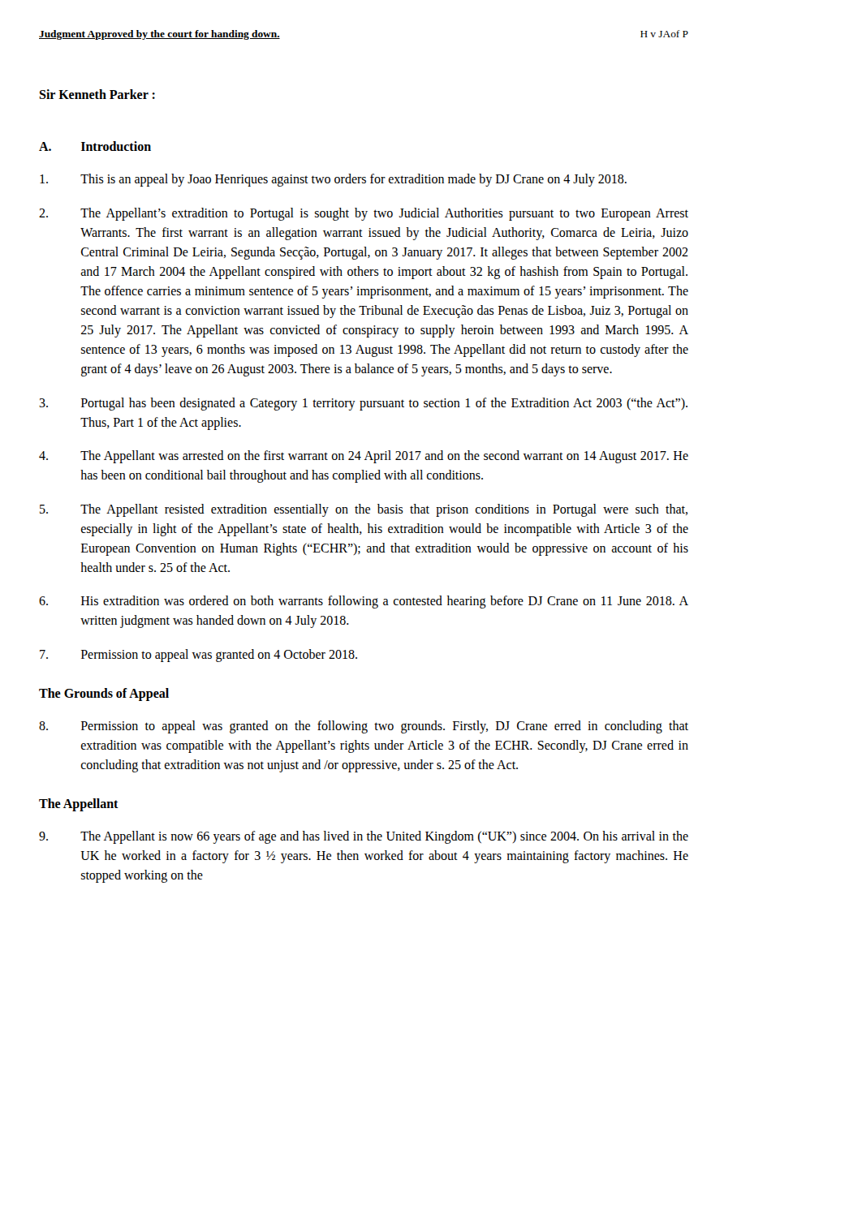Judgment Approved by the court for handing down. H v JAof P
Sir Kenneth Parker :
A. Introduction
This is an appeal by Joao Henriques against two orders for extradition made by DJ Crane on 4 July 2018.
The Appellant’s extradition to Portugal is sought by two Judicial Authorities pursuant to two European Arrest Warrants. The first warrant is an allegation warrant issued by the Judicial Authority, Comarca de Leiria, Juizo Central Criminal De Leiria, Segunda Secção, Portugal, on 3 January 2017. It alleges that between September 2002 and 17 March 2004 the Appellant conspired with others to import about 32 kg of hashish from Spain to Portugal. The offence carries a minimum sentence of 5 years’ imprisonment, and a maximum of 15 years’ imprisonment. The second warrant is a conviction warrant issued by the Tribunal de Execução das Penas de Lisboa, Juiz 3, Portugal on 25 July 2017. The Appellant was convicted of conspiracy to supply heroin between 1993 and March 1995. A sentence of 13 years, 6 months was imposed on 13 August 1998. The Appellant did not return to custody after the grant of 4 days’ leave on 26 August 2003. There is a balance of 5 years, 5 months, and 5 days to serve.
Portugal has been designated a Category 1 territory pursuant to section 1 of the Extradition Act 2003 (“the Act”). Thus, Part 1 of the Act applies.
The Appellant was arrested on the first warrant on 24 April 2017 and on the second warrant on 14 August 2017. He has been on conditional bail throughout and has complied with all conditions.
The Appellant resisted extradition essentially on the basis that prison conditions in Portugal were such that, especially in light of the Appellant’s state of health, his extradition would be incompatible with Article 3 of the European Convention on Human Rights (“ECHR”); and that extradition would be oppressive on account of his health under s. 25 of the Act.
His extradition was ordered on both warrants following a contested hearing before DJ Crane on 11 June 2018. A written judgment was handed down on 4 July 2018.
Permission to appeal was granted on 4 October 2018.
The Grounds of Appeal
Permission to appeal was granted on the following two grounds. Firstly, DJ Crane erred in concluding that extradition was compatible with the Appellant’s rights under Article 3 of the ECHR. Secondly, DJ Crane erred in concluding that extradition was not unjust and /or oppressive, under s. 25 of the Act.
The Appellant
The Appellant is now 66 years of age and has lived in the United Kingdom (“UK”) since 2004. On his arrival in the UK he worked in a factory for 3 ½ years. He then worked for about 4 years maintaining factory machines. He stopped working on the